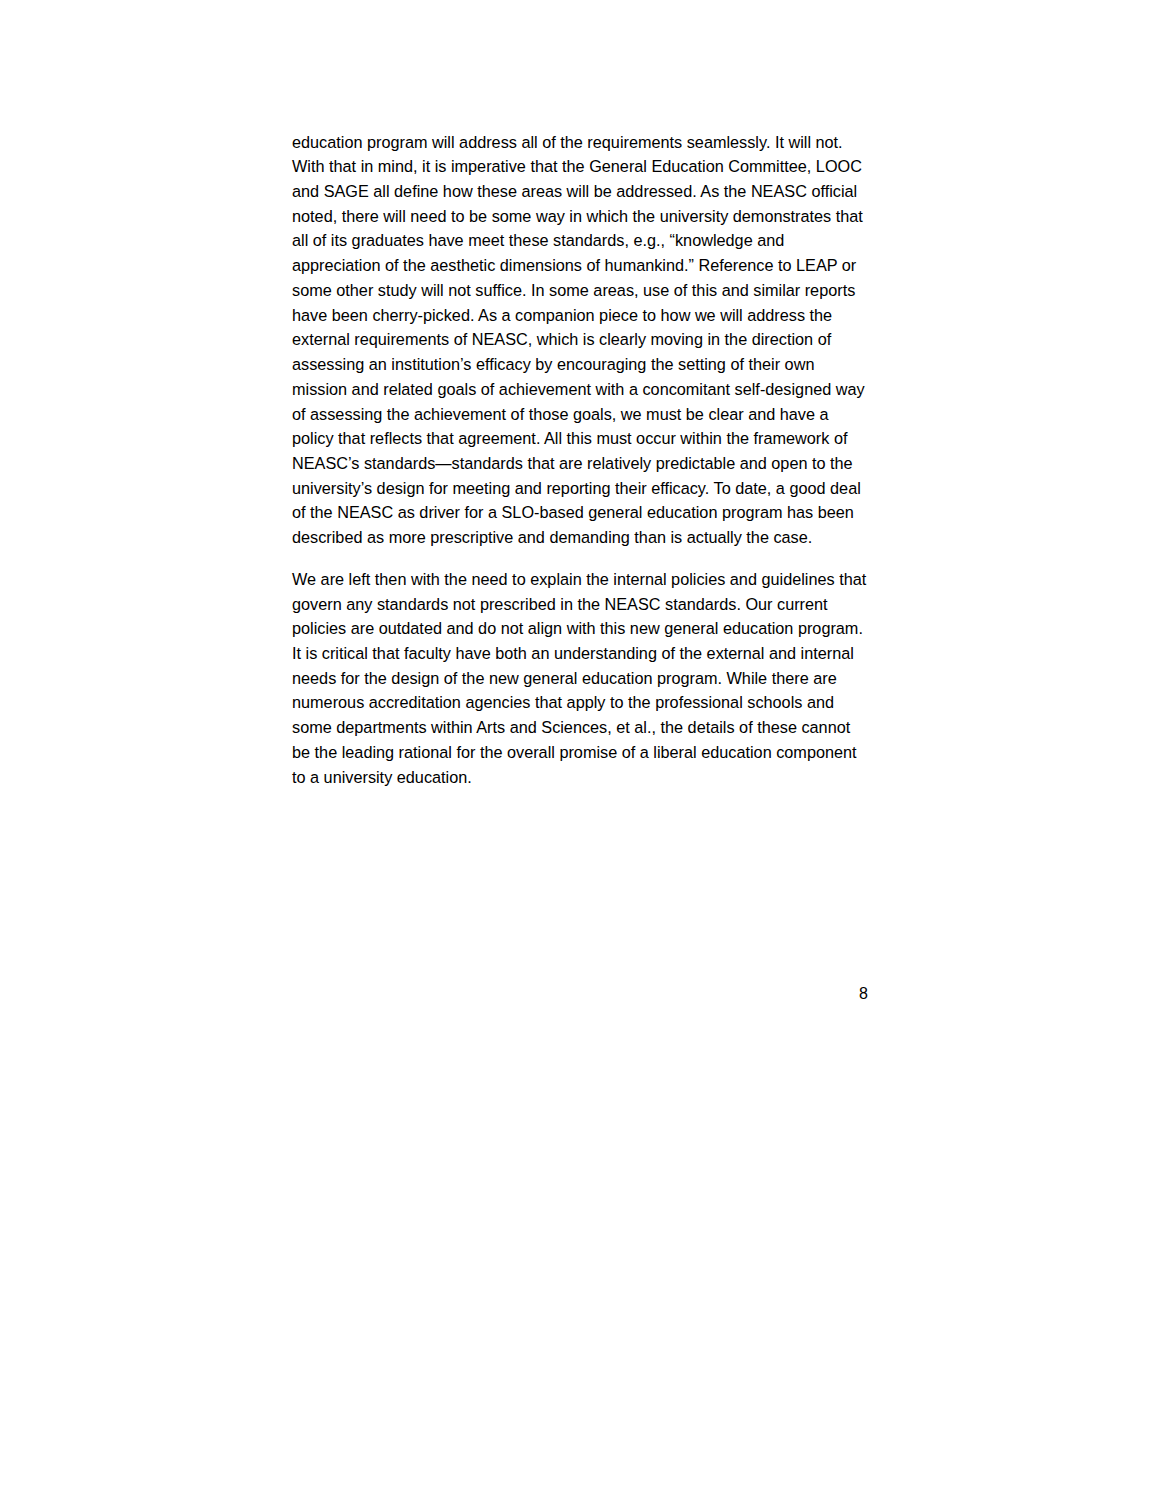education program will address all of the requirements seamlessly. It will not. With that in mind, it is imperative that the General Education Committee, LOOC and SAGE all define how these areas will be addressed. As the NEASC official noted, there will need to be some way in which the university demonstrates that all of its graduates have meet these standards, e.g., “knowledge and appreciation of the aesthetic dimensions of humankind.” Reference to LEAP or some other study will not suffice. In some areas, use of this and similar reports have been cherry-picked. As a companion piece to how we will address the external requirements of NEASC, which is clearly moving in the direction of assessing an institution’s efficacy by encouraging the setting of their own mission and related goals of achievement with a concomitant self-designed way of assessing the achievement of those goals, we must be clear and have a policy that reflects that agreement. All this must occur within the framework of NEASC’s standards—standards that are relatively predictable and open to the university’s design for meeting and reporting their efficacy. To date, a good deal of the NEASC as driver for a SLO-based general education program has been described as more prescriptive and demanding than is actually the case.
We are left then with the need to explain the internal policies and guidelines that govern any standards not prescribed in the NEASC standards. Our current policies are outdated and do not align with this new general education program. It is critical that faculty have both an understanding of the external and internal needs for the design of the new general education program. While there are numerous accreditation agencies that apply to the professional schools and some departments within Arts and Sciences, et al., the details of these cannot be the leading rational for the overall promise of a liberal education component to a university education.
8